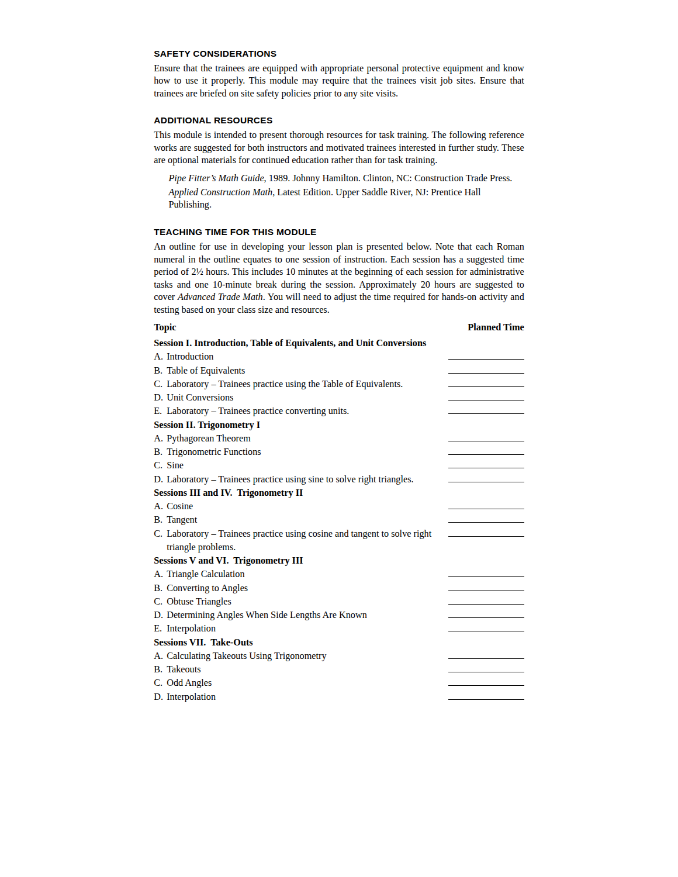Safety Considerations
Ensure that the trainees are equipped with appropriate personal protective equipment and know how to use it properly. This module may require that the trainees visit job sites. Ensure that trainees are briefed on site safety policies prior to any site visits.
Additional Resources
This module is intended to present thorough resources for task training. The following reference works are suggested for both instructors and motivated trainees interested in further study. These are optional materials for continued education rather than for task training.
Pipe Fitter’s Math Guide, 1989. Johnny Hamilton. Clinton, NC: Construction Trade Press.
Applied Construction Math, Latest Edition. Upper Saddle River, NJ: Prentice Hall Publishing.
Teaching Time for This Module
An outline for use in developing your lesson plan is presented below. Note that each Roman numeral in the outline equates to one session of instruction. Each session has a suggested time period of 2½ hours. This includes 10 minutes at the beginning of each session for administrative tasks and one 10-minute break during the session. Approximately 20 hours are suggested to cover Advanced Trade Math. You will need to adjust the time required for hands-on activity and testing based on your class size and resources.
| Topic | Planned Time |
| --- | --- |
| Session I. Introduction, Table of Equivalents, and Unit Conversions | |
| A. Introduction | |
| B. Table of Equivalents | |
| C. Laboratory – Trainees practice using the Table of Equivalents. | |
| D. Unit Conversions | |
| E. Laboratory – Trainees practice converting units. | |
| Session II. Trigonometry I | |
| A. Pythagorean Theorem | |
| B. Trigonometric Functions | |
| C. Sine | |
| D. Laboratory – Trainees practice using sine to solve right triangles. | |
| Sessions III and IV. Trigonometry II | |
| A. Cosine | |
| B. Tangent | |
| C. Laboratory – Trainees practice using cosine and tangent to solve right | |
| triangle problems. | |
| Sessions V and VI. Trigonometry III | |
| A. Triangle Calculation | |
| B. Converting to Angles | |
| C. Obtuse Triangles | |
| D. Determining Angles When Side Lengths Are Known | |
| E. Interpolation | |
| Sessions VII. Take-Outs | |
| A. Calculating Takeouts Using Trigonometry | |
| B. Takeouts | |
| C. Odd Angles | |
| D. Interpolation | |